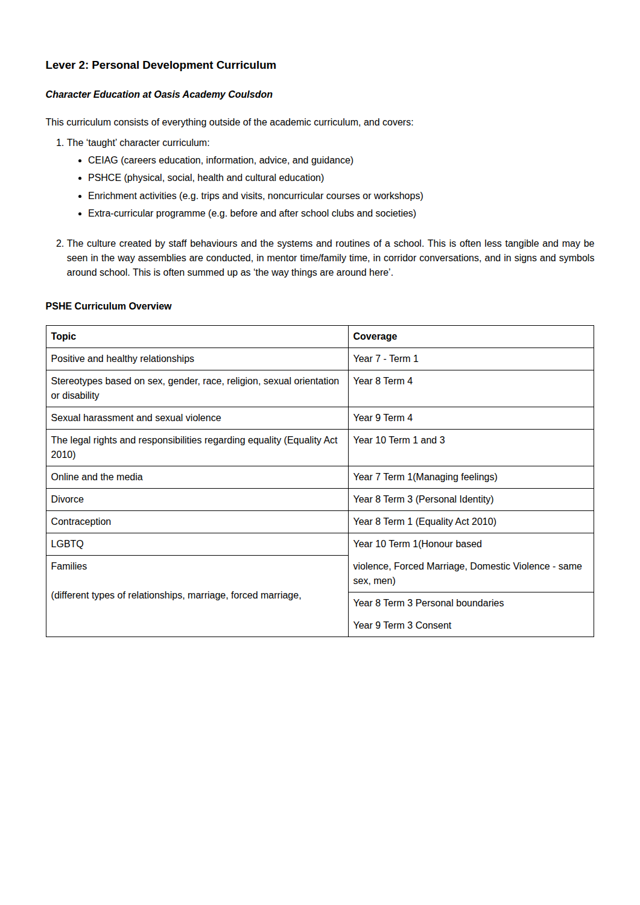Lever 2: Personal Development Curriculum
Character Education at Oasis Academy Coulsdon
This curriculum consists of everything outside of the academic curriculum, and covers:
The ‘taught’ character curriculum:
CEIAG (careers education, information, advice, and guidance)
PSHCE (physical, social, health and cultural education)
Enrichment activities (e.g. trips and visits, noncurricular courses or workshops)
Extra-curricular programme (e.g. before and after school clubs and societies)
The culture created by staff behaviours and the systems and routines of a school. This is often less tangible and may be seen in the way assemblies are conducted, in mentor time/family time, in corridor conversations, and in signs and symbols around school. This is often summed up as ‘the way things are around here’.
PSHE Curriculum Overview
| Topic | Coverage |
| --- | --- |
| Positive and healthy relationships | Year 7 - Term 1 |
| Stereotypes based on sex, gender, race, religion, sexual orientation or disability | Year 8 Term 4 |
| Sexual harassment and sexual violence | Year 9 Term 4 |
| The legal rights and responsibilities regarding equality (Equality Act 2010) | Year 10 Term 1 and 3 |
| Online and the media | Year 7 Term 1(Managing feelings) |
| Divorce | Year 8 Term 3 (Personal Identity) |
| Contraception | Year 8 Term 1 (Equality Act 2010) |
| LGBTQ | Year 10 Term 1(Honour based violence, Forced Marriage, Domestic Violence - same sex, men) |
| Families (different types of relationships, marriage, forced marriage, |
| Year 8 Term 3 Personal boundaries Year 9 Term 3 Consent |